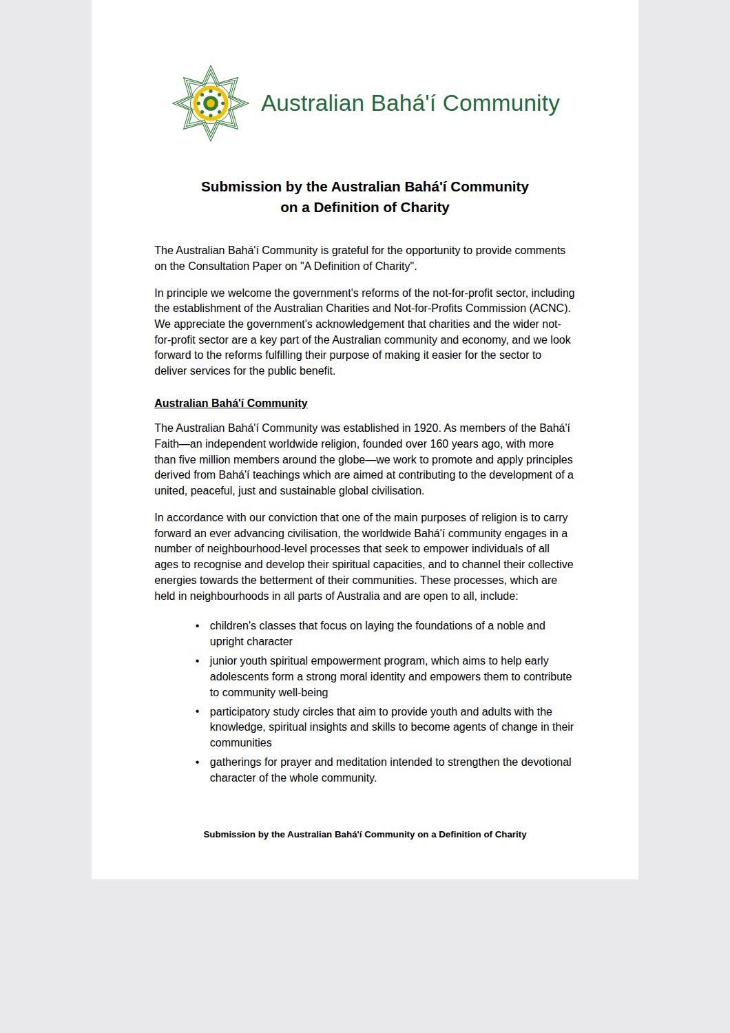Australian Bahá'í Community
Submission by the Australian Bahá'í Community
on a Definition of Charity
The Australian Bahá'í Community is grateful for the opportunity to provide comments on the Consultation Paper on "A Definition of Charity".
In principle we welcome the government's reforms of the not-for-profit sector, including the establishment of the Australian Charities and Not-for-Profits Commission (ACNC). We appreciate the government's acknowledgement that charities and the wider not-for-profit sector are a key part of the Australian community and economy, and we look forward to the reforms fulfilling their purpose of making it easier for the sector to deliver services for the public benefit.
Australian Bahá'í Community
The Australian Bahá'í Community was established in 1920. As members of the Bahá'í Faith—an independent worldwide religion, founded over 160 years ago, with more than five million members around the globe—we work to promote and apply principles derived from Bahá'í teachings which are aimed at contributing to the development of a united, peaceful, just and sustainable global civilisation.
In accordance with our conviction that one of the main purposes of religion is to carry forward an ever advancing civilisation, the worldwide Bahá'í community engages in a number of neighbourhood-level processes that seek to empower individuals of all ages to recognise and develop their spiritual capacities, and to channel their collective energies towards the betterment of their communities. These processes, which are held in neighbourhoods in all parts of Australia and are open to all, include:
children's classes that focus on laying the foundations of a noble and upright character
junior youth spiritual empowerment program, which aims to help early adolescents form a strong moral identity and empowers them to contribute to community well-being
participatory study circles that aim to provide youth and adults with the knowledge, spiritual insights and skills to become agents of change in their communities
gatherings for prayer and meditation intended to strengthen the devotional character of the whole community.
Submission by the Australian Bahá'í Community on a Definition of Charity